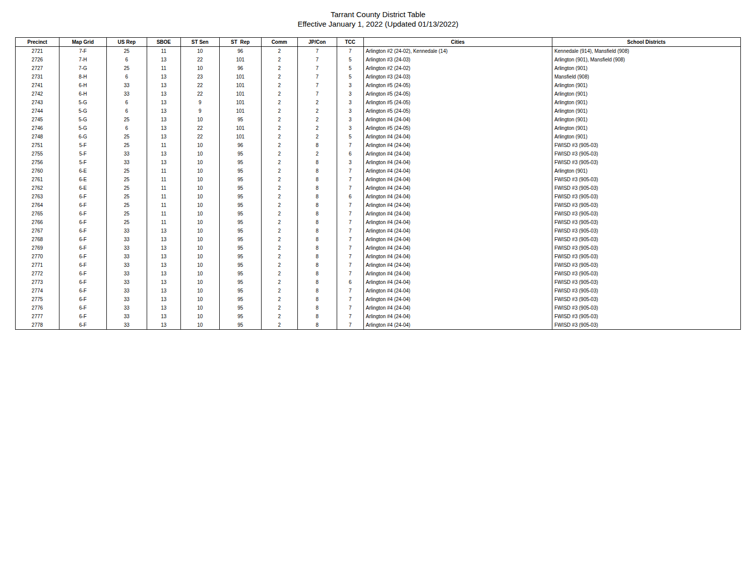Tarrant County District Table
Effective January 1, 2022 (Updated 01/13/2022)
| Precinct | Map Grid | US Rep | SBOE | ST Sen | ST Rep | Comm | JP/Con | TCC | Cities | School Districts |
| --- | --- | --- | --- | --- | --- | --- | --- | --- | --- | --- |
| 2721 | 7-F | 25 | 11 | 10 | 96 | 2 | 7 | 7 | Arlington #2 (24-02), Kennedale (14) | Kennedale (914), Mansfield (908) |
| 2726 | 7-H | 6 | 13 | 22 | 101 | 2 | 7 | 5 | Arlington #3 (24-03) | Arlington (901), Mansfield (908) |
| 2727 | 7-G | 25 | 11 | 10 | 96 | 2 | 7 | 5 | Arlington #2 (24-02) | Arlington (901) |
| 2731 | 8-H | 6 | 13 | 23 | 101 | 2 | 7 | 5 | Arlington #3 (24-03) | Mansfield (908) |
| 2741 | 6-H | 33 | 13 | 22 | 101 | 2 | 7 | 3 | Arlington #5 (24-05) | Arlington (901) |
| 2742 | 6-H | 33 | 13 | 22 | 101 | 2 | 7 | 3 | Arlington #5 (24-05) | Arlington (901) |
| 2743 | 5-G | 6 | 13 | 9 | 101 | 2 | 2 | 3 | Arlington #5 (24-05) | Arlington (901) |
| 2744 | 5-G | 6 | 13 | 9 | 101 | 2 | 2 | 3 | Arlington #5 (24-05) | Arlington (901) |
| 2745 | 5-G | 25 | 13 | 10 | 95 | 2 | 2 | 3 | Arlington #4 (24-04) | Arlington (901) |
| 2746 | 5-G | 6 | 13 | 22 | 101 | 2 | 2 | 3 | Arlington #5 (24-05) | Arlington (901) |
| 2748 | 6-G | 25 | 13 | 22 | 101 | 2 | 2 | 5 | Arlington #4 (24-04) | Arlington (901) |
| 2751 | 5-F | 25 | 11 | 10 | 96 | 2 | 8 | 7 | Arlington #4 (24-04) | FWISD #3 (905-03) |
| 2755 | 5-F | 33 | 13 | 10 | 95 | 2 | 2 | 6 | Arlington #4 (24-04) | FWISD #3 (905-03) |
| 2756 | 5-F | 33 | 13 | 10 | 95 | 2 | 8 | 3 | Arlington #4 (24-04) | FWISD #3 (905-03) |
| 2760 | 6-E | 25 | 11 | 10 | 95 | 2 | 8 | 7 | Arlington #4 (24-04) | Arlington (901) |
| 2761 | 6-E | 25 | 11 | 10 | 95 | 2 | 8 | 7 | Arlington #4 (24-04) | FWISD #3 (905-03) |
| 2762 | 6-E | 25 | 11 | 10 | 95 | 2 | 8 | 7 | Arlington #4 (24-04) | FWISD #3 (905-03) |
| 2763 | 6-F | 25 | 11 | 10 | 95 | 2 | 8 | 6 | Arlington #4 (24-04) | FWISD #3 (905-03) |
| 2764 | 6-F | 25 | 11 | 10 | 95 | 2 | 8 | 7 | Arlington #4 (24-04) | FWISD #3 (905-03) |
| 2765 | 6-F | 25 | 11 | 10 | 95 | 2 | 8 | 7 | Arlington #4 (24-04) | FWISD #3 (905-03) |
| 2766 | 6-F | 25 | 11 | 10 | 95 | 2 | 8 | 7 | Arlington #4 (24-04) | FWISD #3 (905-03) |
| 2767 | 6-F | 33 | 13 | 10 | 95 | 2 | 8 | 7 | Arlington #4 (24-04) | FWISD #3 (905-03) |
| 2768 | 6-F | 33 | 13 | 10 | 95 | 2 | 8 | 7 | Arlington #4 (24-04) | FWISD #3 (905-03) |
| 2769 | 6-F | 33 | 13 | 10 | 95 | 2 | 8 | 7 | Arlington #4 (24-04) | FWISD #3 (905-03) |
| 2770 | 6-F | 33 | 13 | 10 | 95 | 2 | 8 | 7 | Arlington #4 (24-04) | FWISD #3 (905-03) |
| 2771 | 6-F | 33 | 13 | 10 | 95 | 2 | 8 | 7 | Arlington #4 (24-04) | FWISD #3 (905-03) |
| 2772 | 6-F | 33 | 13 | 10 | 95 | 2 | 8 | 7 | Arlington #4 (24-04) | FWISD #3 (905-03) |
| 2773 | 6-F | 33 | 13 | 10 | 95 | 2 | 8 | 6 | Arlington #4 (24-04) | FWISD #3 (905-03) |
| 2774 | 6-F | 33 | 13 | 10 | 95 | 2 | 8 | 7 | Arlington #4 (24-04) | FWISD #3 (905-03) |
| 2775 | 6-F | 33 | 13 | 10 | 95 | 2 | 8 | 7 | Arlington #4 (24-04) | FWISD #3 (905-03) |
| 2776 | 6-F | 33 | 13 | 10 | 95 | 2 | 8 | 7 | Arlington #4 (24-04) | FWISD #3 (905-03) |
| 2777 | 6-F | 33 | 13 | 10 | 95 | 2 | 8 | 7 | Arlington #4 (24-04) | FWISD #3 (905-03) |
| 2778 | 6-F | 33 | 13 | 10 | 95 | 2 | 8 | 7 | Arlington #4 (24-04) | FWISD #3 (905-03) |